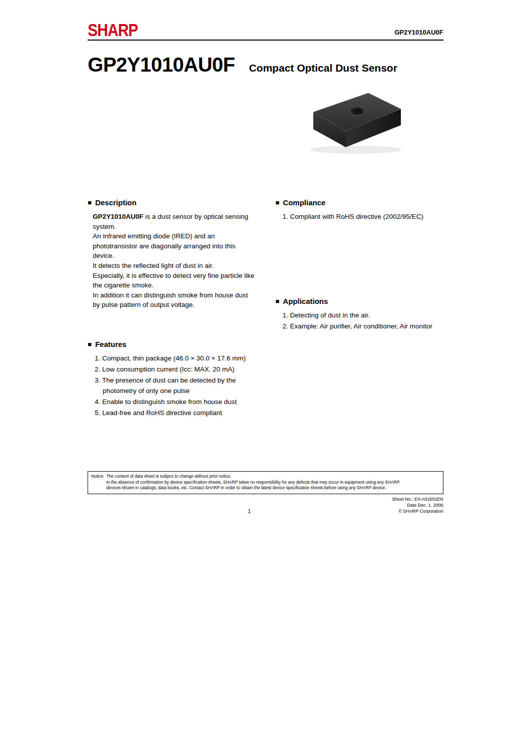SHARP
GP2Y1010AU0F
GP2Y1010AU0F
Compact Optical Dust Sensor
Description
GP2Y1010AU0F is a dust sensor by optical sensing system.
An infrared emitting diode (IRED) and an phototransistor are diagonally arranged into this device.
It detects the reflected light of dust in air.
Especially, it is effective to detect very fine particle like the cigarette smoke.
In addition it can distinguish smoke from house dust by pulse pattern of output voltage.
Features
1. Compact, thin package (46.0 × 30.0 × 17.6 mm)
2. Low consumption current (Icc: MAX. 20 mA)
3. The presence of dust can be detected by thephotometry of only one pulse
4. Enable to distinguish smoke from house dust
5. Lead-free and RoHS directive compliant
Compliance
1. Compliant with RoHS directive (2002/95/EC)
Applications
1. Detecting of dust in the air.
2. Example: Air purifier, Air conditioner, Air monitor
Notice
The content of data sheet is subject to change without prior notice.
In the absence of confirmation by device specification sheets, SHARP takes no responsibility for any defects that may occur in equipment using any SHARP
devices shown in catalogs, data books, etc. Contact SHARP in order to obtain the latest device specification sheets before using any SHARP device.
1
Sheet No.: E4-A01501EN
Date Dec. 1. 2006
© SHARP Corporation